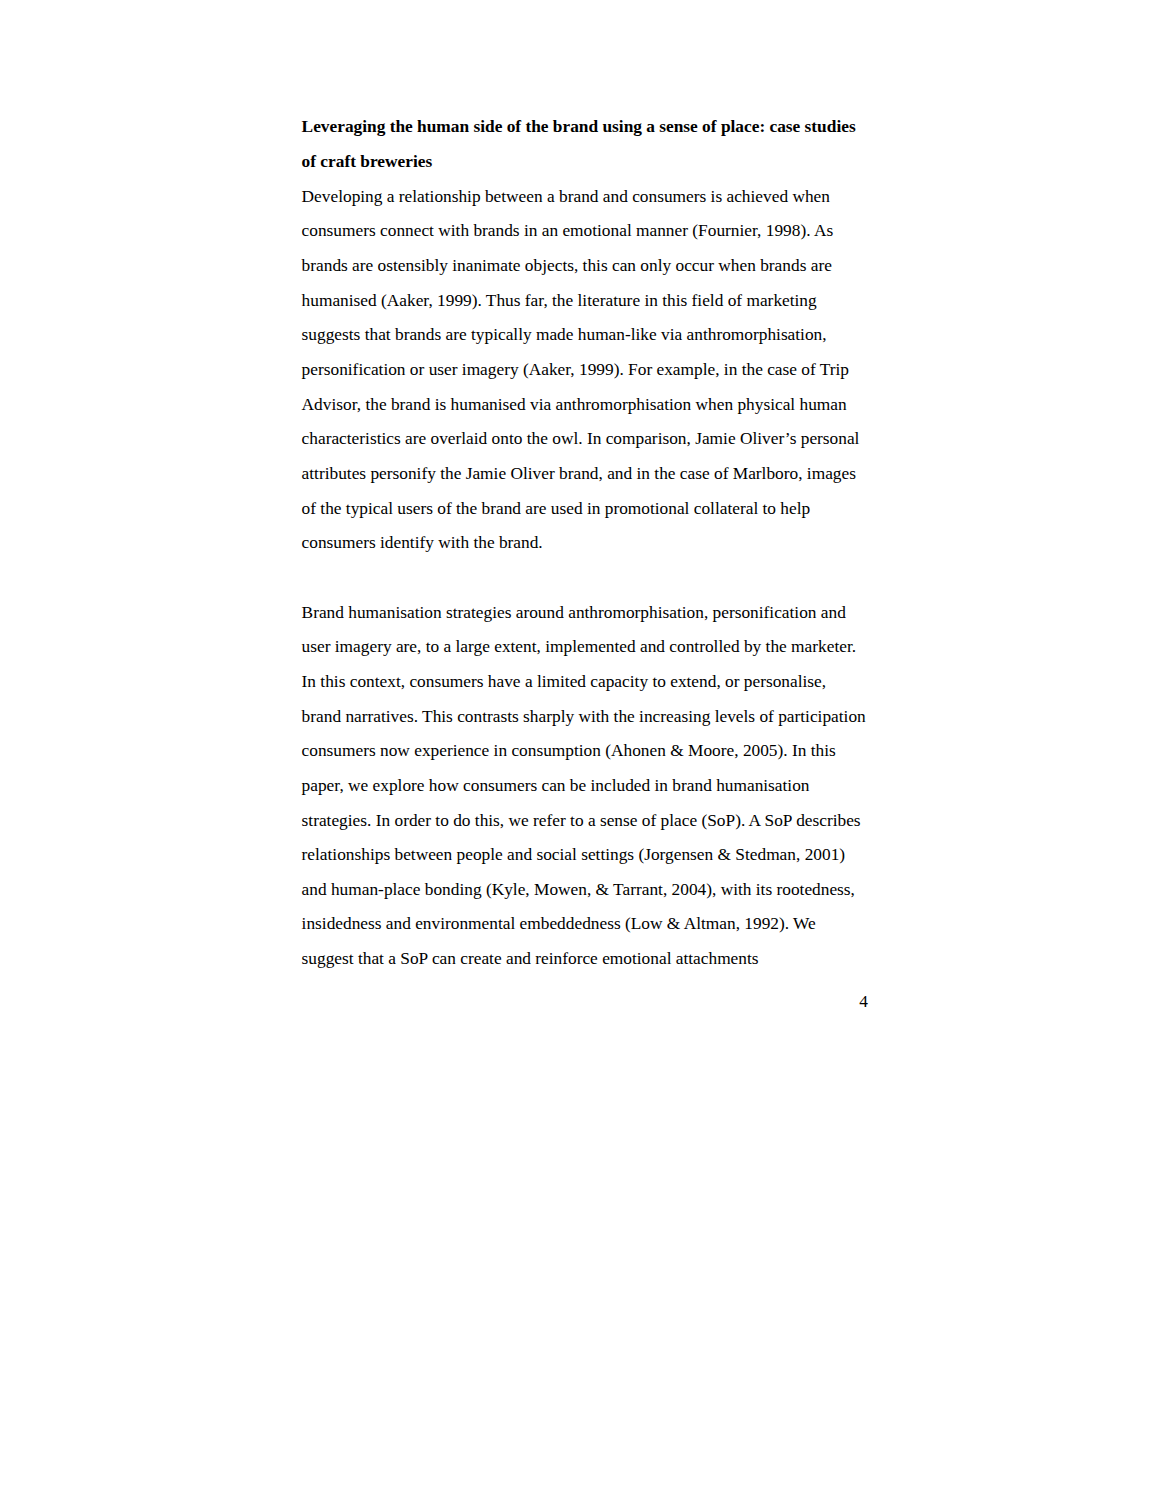Leveraging the human side of the brand using a sense of place: case studies of craft breweries
Developing a relationship between a brand and consumers is achieved when consumers connect with brands in an emotional manner (Fournier, 1998). As brands are ostensibly inanimate objects, this can only occur when brands are humanised (Aaker, 1999). Thus far, the literature in this field of marketing suggests that brands are typically made human-like via anthromorphisation, personification or user imagery (Aaker, 1999). For example, in the case of Trip Advisor, the brand is humanised via anthromorphisation when physical human characteristics are overlaid onto the owl. In comparison, Jamie Oliver’s personal attributes personify the Jamie Oliver brand, and in the case of Marlboro, images of the typical users of the brand are used in promotional collateral to help consumers identify with the brand.
Brand humanisation strategies around anthromorphisation, personification and user imagery are, to a large extent, implemented and controlled by the marketer. In this context, consumers have a limited capacity to extend, or personalise, brand narratives. This contrasts sharply with the increasing levels of participation consumers now experience in consumption (Ahonen & Moore, 2005). In this paper, we explore how consumers can be included in brand humanisation strategies. In order to do this, we refer to a sense of place (SoP). A SoP describes relationships between people and social settings (Jorgensen & Stedman, 2001) and human-place bonding (Kyle, Mowen, & Tarrant, 2004), with its rootedness, insidedness and environmental embeddedness (Low & Altman, 1992). We suggest that a SoP can create and reinforce emotional attachments
4